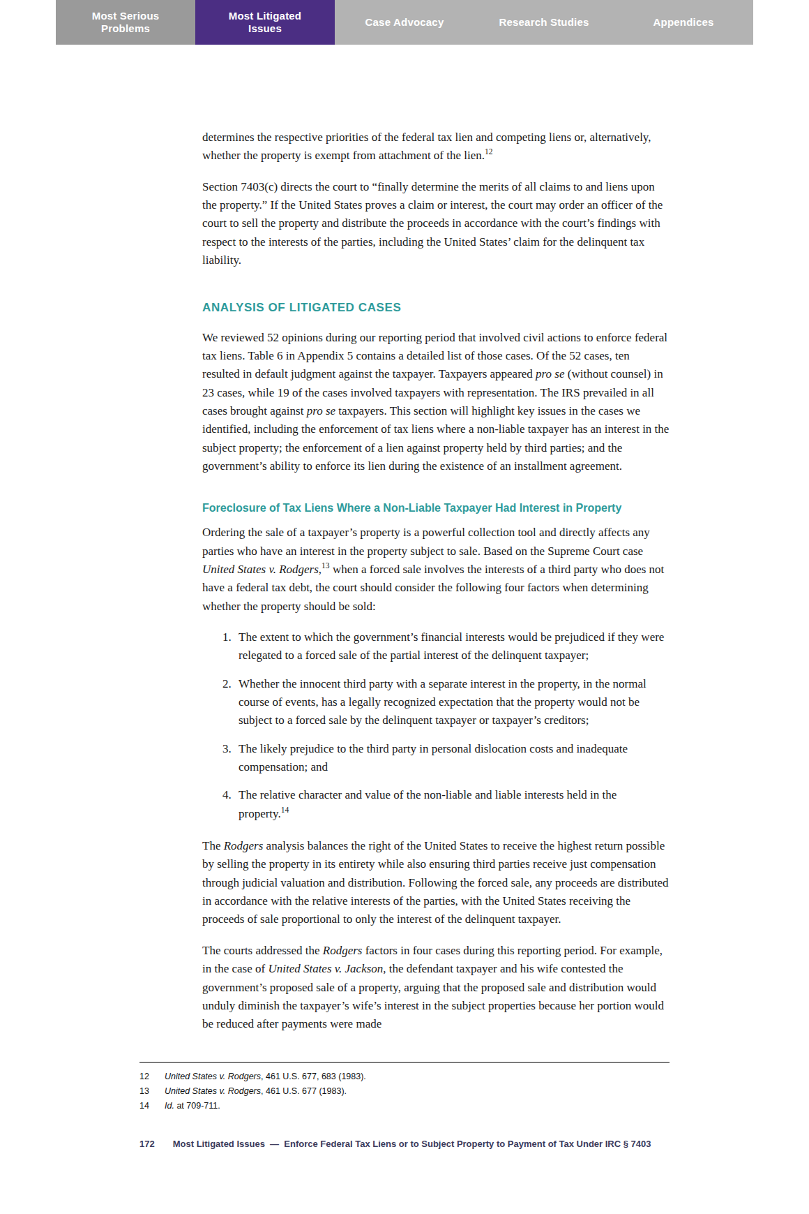Most Serious
Problems
Most Litigated
Issues
Case Advocacy
Research Studies
Appendices
determines the respective priorities of the federal tax lien and competing liens or, alternatively, whether the property is exempt from attachment of the lien.12
Section 7403(c) directs the court to “finally determine the merits of all claims to and liens upon the property.” If the United States proves a claim or interest, the court may order an officer of the court to sell the property and distribute the proceeds in accordance with the court’s findings with respect to the interests of the parties, including the United States’ claim for the delinquent tax liability.
Analysis of Litigated Cases
We reviewed 52 opinions during our reporting period that involved civil actions to enforce federal tax liens. Table 6 in Appendix 5 contains a detailed list of those cases. Of the 52 cases, ten resulted in default judgment against the taxpayer. Taxpayers appeared pro se (without counsel) in 23 cases, while 19 of the cases involved taxpayers with representation. The IRS prevailed in all cases brought against pro se taxpayers. This section will highlight key issues in the cases we identified, including the enforcement of tax liens where a non-liable taxpayer has an interest in the subject property; the enforcement of a lien against property held by third parties; and the government’s ability to enforce its lien during the existence of an installment agreement.
Foreclosure of Tax Liens Where a Non-Liable Taxpayer Had Interest in Property
Ordering the sale of a taxpayer’s property is a powerful collection tool and directly affects any parties who have an interest in the property subject to sale. Based on the Supreme Court case United States v. Rodgers,13 when a forced sale involves the interests of a third party who does not have a federal tax debt, the court should consider the following four factors when determining whether the property should be sold:
The extent to which the government’s financial interests would be prejudiced if they were relegated to a forced sale of the partial interest of the delinquent taxpayer;
Whether the innocent third party with a separate interest in the property, in the normal course of events, has a legally recognized expectation that the property would not be subject to a forced sale by the delinquent taxpayer or taxpayer’s creditors;
The likely prejudice to the third party in personal dislocation costs and inadequate compensation; and
The relative character and value of the non-liable and liable interests held in the property.14
The Rodgers analysis balances the right of the United States to receive the highest return possible by selling the property in its entirety while also ensuring third parties receive just compensation through judicial valuation and distribution. Following the forced sale, any proceeds are distributed in accordance with the relative interests of the parties, with the United States receiving the proceeds of sale proportional to only the interest of the delinquent taxpayer.
The courts addressed the Rodgers factors in four cases during this reporting period. For example, in the case of United States v. Jackson, the defendant taxpayer and his wife contested the government’s proposed sale of a property, arguing that the proposed sale and distribution would unduly diminish the taxpayer’s wife’s interest in the subject properties because her portion would be reduced after payments were made
12 United States v. Rodgers, 461 U.S. 677, 683 (1983).
13 United States v. Rodgers, 461 U.S. 677 (1983).
14 Id. at 709-711.
172 Most Litigated Issues — Enforce Federal Tax Liens or to Subject Property to Payment of Tax Under IRC § 7403